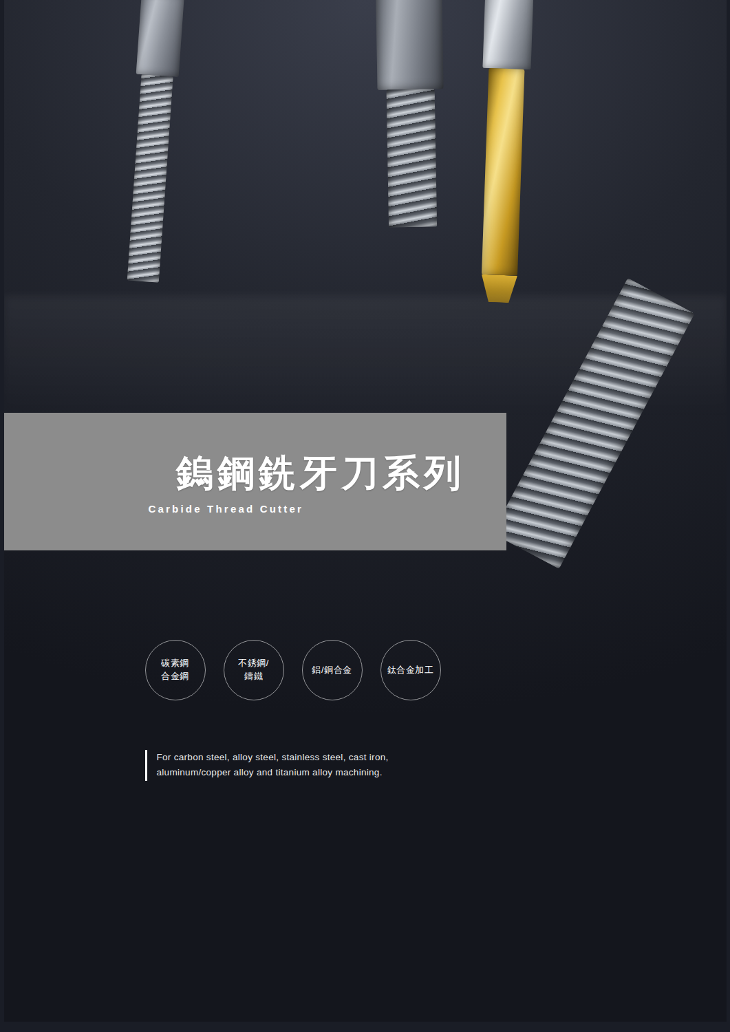鎢鋼銑牙刀系列
Carbide Thread Cutter
碳素鋼
合金鋼
不銹鋼/
鑄鐵
鋁/銅合金
鈦合金加工
For carbon steel, alloy steel, stainless steel, cast iron, aluminum/copper alloy and titanium alloy machining.